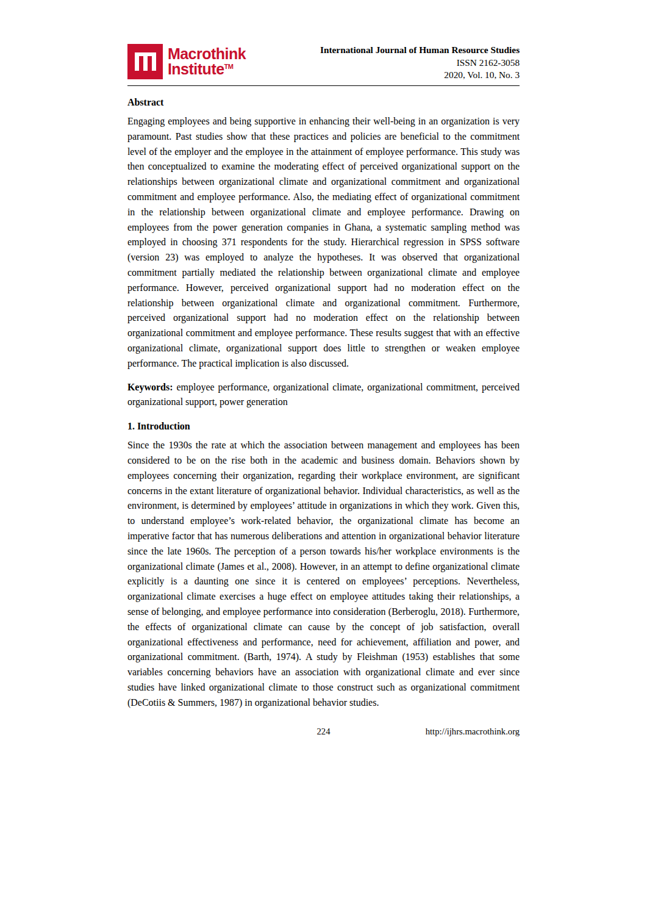Macrothink
InstituteTM
International Journal of Human Resource Studies
ISSN 2162-3058
2020, Vol. 10, No. 3
Abstract
Engaging employees and being supportive in enhancing their well-being in an organization is very paramount. Past studies show that these practices and policies are beneficial to the commitment level of the employer and the employee in the attainment of employee performance. This study was then conceptualized to examine the moderating effect of perceived organizational support on the relationships between organizational climate and organizational commitment and organizational commitment and employee performance. Also, the mediating effect of organizational commitment in the relationship between organizational climate and employee performance. Drawing on employees from the power generation companies in Ghana, a systematic sampling method was employed in choosing 371 respondents for the study. Hierarchical regression in SPSS software (version 23) was employed to analyze the hypotheses. It was observed that organizational commitment partially mediated the relationship between organizational climate and employee performance. However, perceived organizational support had no moderation effect on the relationship between organizational climate and organizational commitment. Furthermore, perceived organizational support had no moderation effect on the relationship between organizational commitment and employee performance. These results suggest that with an effective organizational climate, organizational support does little to strengthen or weaken employee performance. The practical implication is also discussed.
Keywords: employee performance, organizational climate, organizational commitment, perceived organizational support, power generation
1. Introduction
Since the 1930s the rate at which the association between management and employees has been considered to be on the rise both in the academic and business domain. Behaviors shown by employees concerning their organization, regarding their workplace environment, are significant concerns in the extant literature of organizational behavior. Individual characteristics, as well as the environment, is determined by employees’ attitude in organizations in which they work. Given this, to understand employee’s work-related behavior, the organizational climate has become an imperative factor that has numerous deliberations and attention in organizational behavior literature since the late 1960s. The perception of a person towards his/her workplace environments is the organizational climate (James et al., 2008). However, in an attempt to define organizational climate explicitly is a daunting one since it is centered on employees’ perceptions. Nevertheless, organizational climate exercises a huge effect on employee attitudes taking their relationships, a sense of belonging, and employee performance into consideration (Berberoglu, 2018). Furthermore, the effects of organizational climate can cause by the concept of job satisfaction, overall organizational effectiveness and performance, need for achievement, affiliation and power, and organizational commitment. (Barth, 1974). A study by Fleishman (1953) establishes that some variables concerning behaviors have an association with organizational climate and ever since studies have linked organizational climate to those construct such as organizational commitment (DeCotiis & Summers, 1987) in organizational behavior studies.
224 http://ijhrs.macrothink.org